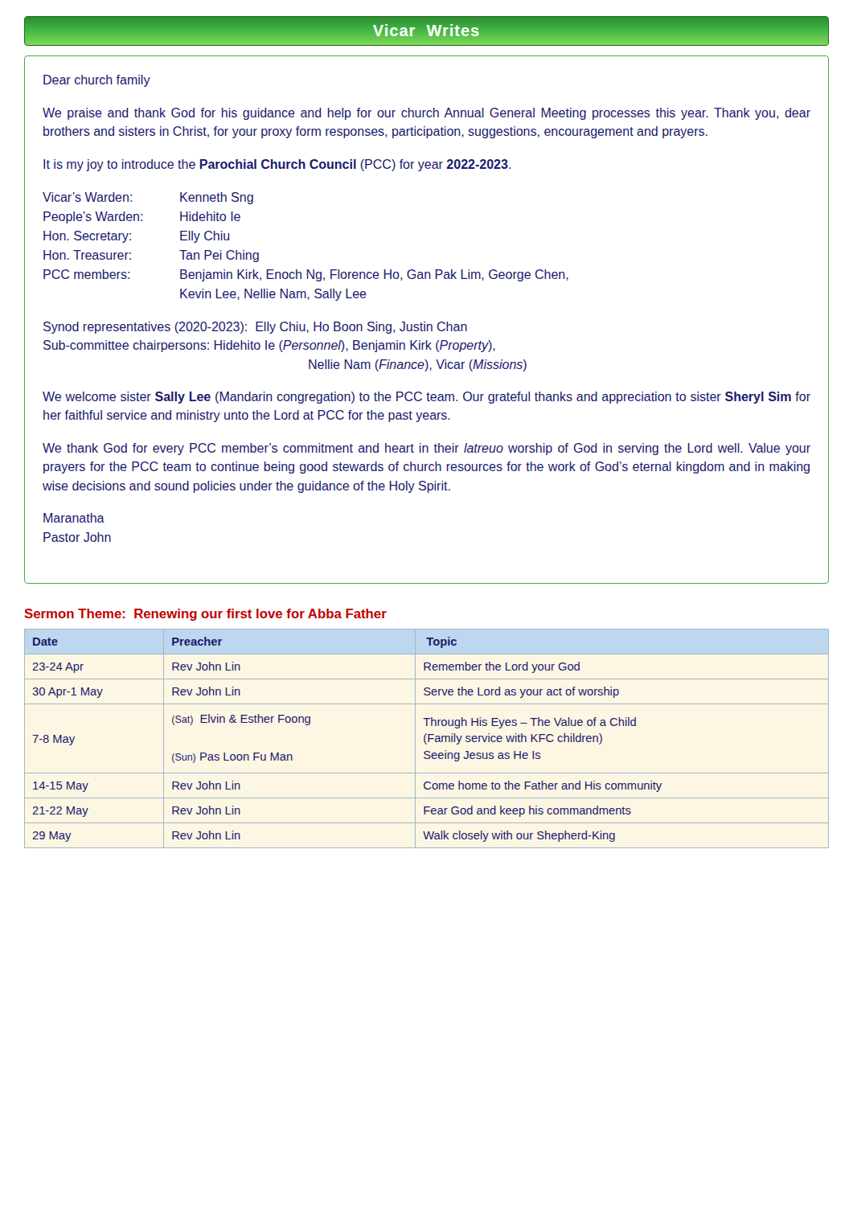Vicar Writes
Dear church family
We praise and thank God for his guidance and help for our church Annual General Meeting processes this year. Thank you, dear brothers and sisters in Christ, for your proxy form responses, participation, suggestions, encouragement and prayers.
It is my joy to introduce the Parochial Church Council (PCC) for year 2022-2023.
Vicar’s Warden: Kenneth Sng People’s Warden: Hidehito Ie Hon. Secretary: Elly Chiu Hon. Treasurer: Tan Pei Ching PCC members: Benjamin Kirk, Enoch Ng, Florence Ho, Gan Pak Lim, George Chen, Kevin Lee, Nellie Nam, Sally Lee
Synod representatives (2020-2023): Elly Chiu, Ho Boon Sing, Justin Chan
Sub-committee chairpersons: Hidehito Ie (Personnel), Benjamin Kirk (Property), Nellie Nam (Finance), Vicar (Missions)
We welcome sister Sally Lee (Mandarin congregation) to the PCC team. Our grateful thanks and appreciation to sister Sheryl Sim for her faithful service and ministry unto the Lord at PCC for the past years.
We thank God for every PCC member’s commitment and heart in their latreuo worship of God in serving the Lord well. Value your prayers for the PCC team to continue being good stewards of church resources for the work of God’s eternal kingdom and in making wise decisions and sound policies under the guidance of the Holy Spirit.
Maranatha
Pastor John
Sermon Theme: Renewing our first love for Abba Father
| Date | Preacher | Topic |
| --- | --- | --- |
| 23-24 Apr | Rev John Lin | Remember the Lord your God |
| 30 Apr-1 May | Rev John Lin | Serve the Lord as your act of worship |
| 7-8 May | (Sat) Elvin & Esther Foong (Sun) Pas Loon Fu Man | Through His Eyes – The Value of a Child (Family service with KFC children) Seeing Jesus as He Is |
| 14-15 May | Rev John Lin | Come home to the Father and His community |
| 21-22 May | Rev John Lin | Fear God and keep his commandments |
| 29 May | Rev John Lin | Walk closely with our Shepherd-King |